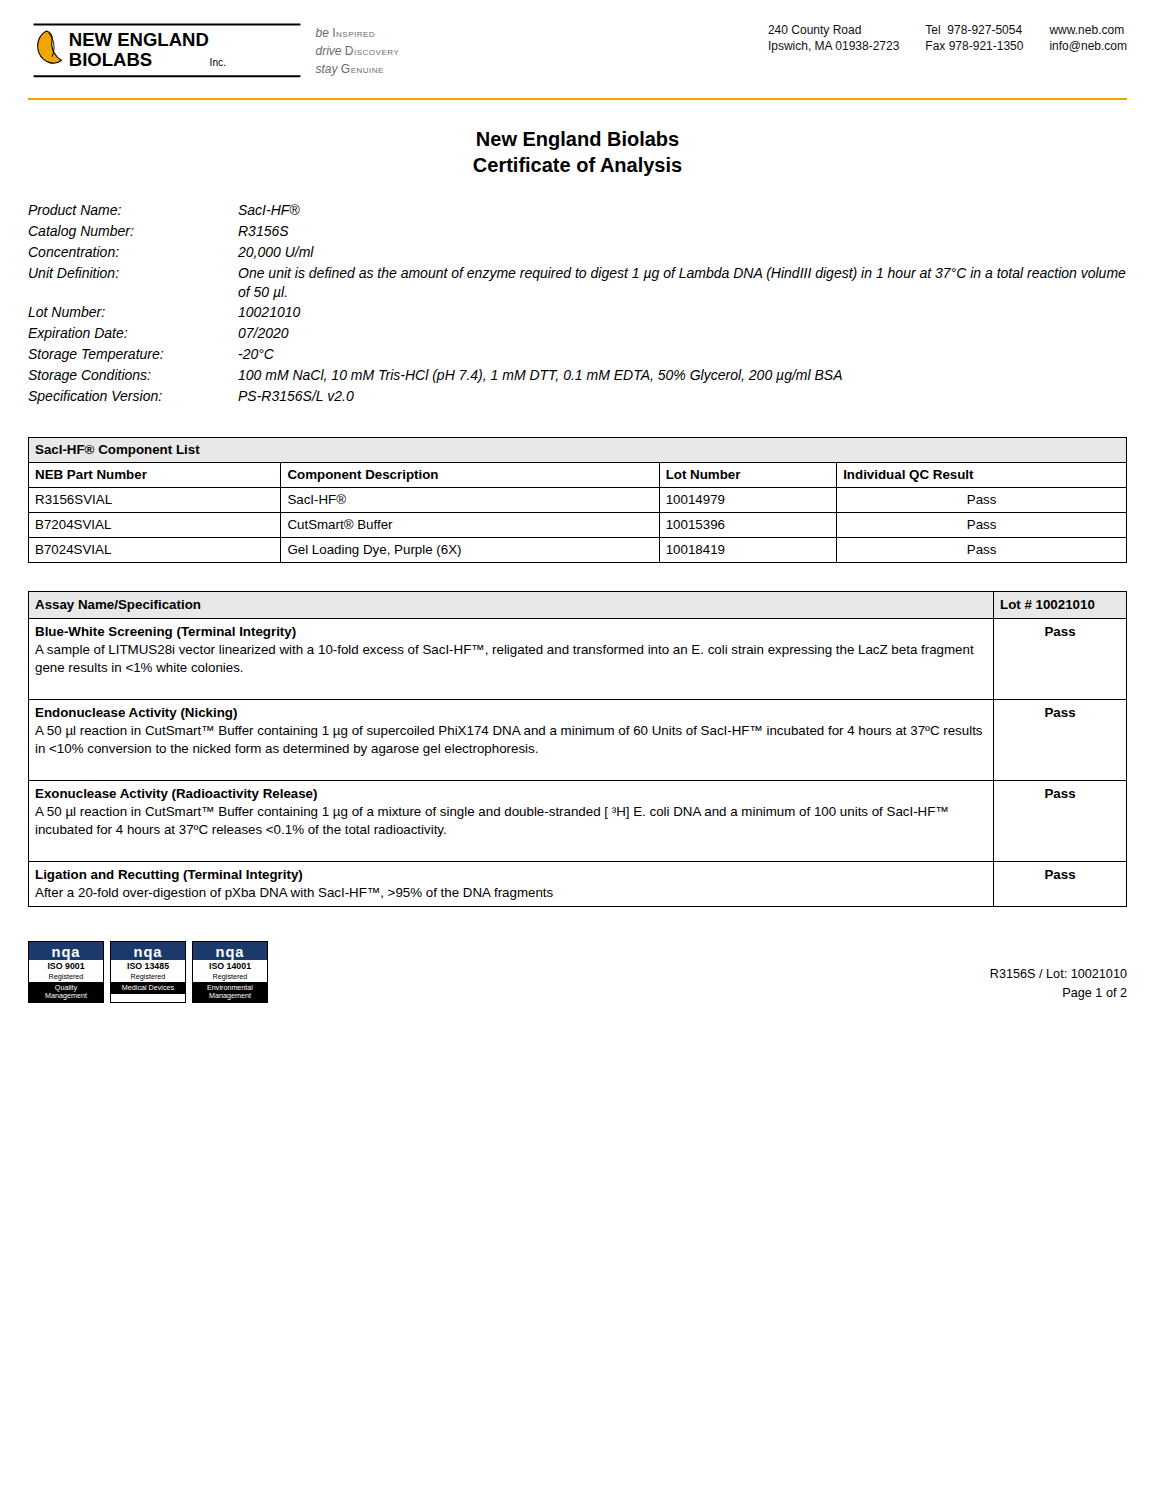be Inspired
drive Discovery
stay Genuine
240 County Road
Ipswich, MA 01938-2723
Tel 978-927-5054
Fax 978-921-1350
www.neb.com
info@neb.com
New England Biolabs Certificate of Analysis
| Product Name: | SacI-HF® |
| Catalog Number: | R3156S |
| Concentration: | 20,000 U/ml |
| Unit Definition: | One unit is defined as the amount of enzyme required to digest 1 µg of Lambda DNA (HindIII digest) in 1 hour at 37°C in a total reaction volume of 50 µl. |
| Lot Number: | 10021010 |
| Expiration Date: | 07/2020 |
| Storage Temperature: | -20°C |
| Storage Conditions: | 100 mM NaCl, 10 mM Tris-HCl (pH 7.4), 1 mM DTT, 0.1 mM EDTA, 50% Glycerol, 200 µg/ml BSA |
| Specification Version: | PS-R3156S/L v2.0 |
| SacI-HF® Component List |
| --- |
| NEB Part Number | Component Description | Lot Number | Individual QC Result |
| R3156SVIAL | SacI-HF® | 10014979 | Pass |
| B7204SVIAL | CutSmart® Buffer | 10015396 | Pass |
| B7024SVIAL | Gel Loading Dye, Purple (6X) | 10018419 | Pass |
| Assay Name/Specification | Lot # 10021010 |
| --- | --- |
| Blue-White Screening (Terminal Integrity) A sample of LITMUS28i vector linearized with a 10-fold excess of SacI-HF™, religated and transformed into an E. coli strain expressing the LacZ beta fragment gene results in <1% white colonies. | Pass |
| Endonuclease Activity (Nicking) A 50 µl reaction in CutSmart™ Buffer containing 1 µg of supercoiled PhiX174 DNA and a minimum of 60 Units of SacI-HF™ incubated for 4 hours at 37ºC results in <10% conversion to the nicked form as determined by agarose gel electrophoresis. | Pass |
| Exonuclease Activity (Radioactivity Release) A 50 µl reaction in CutSmart™ Buffer containing 1 µg of a mixture of single and double-stranded [ ³H] E. coli DNA and a minimum of 100 units of SacI-HF™ incubated for 4 hours at 37ºC releases <0.1% of the total radioactivity. | Pass |
| Ligation and Recutting (Terminal Integrity) After a 20-fold over-digestion of pXba DNA with SacI-HF™, >95% of the DNA fragments | Pass |
nqa
ISO 9001
Registered
Quality
Management
nqa
ISO 13485
Registered
Medical Devices
nqa
ISO 14001
Registered
Environmental
Management
R3156S / Lot: 10021010
Page 1 of 2